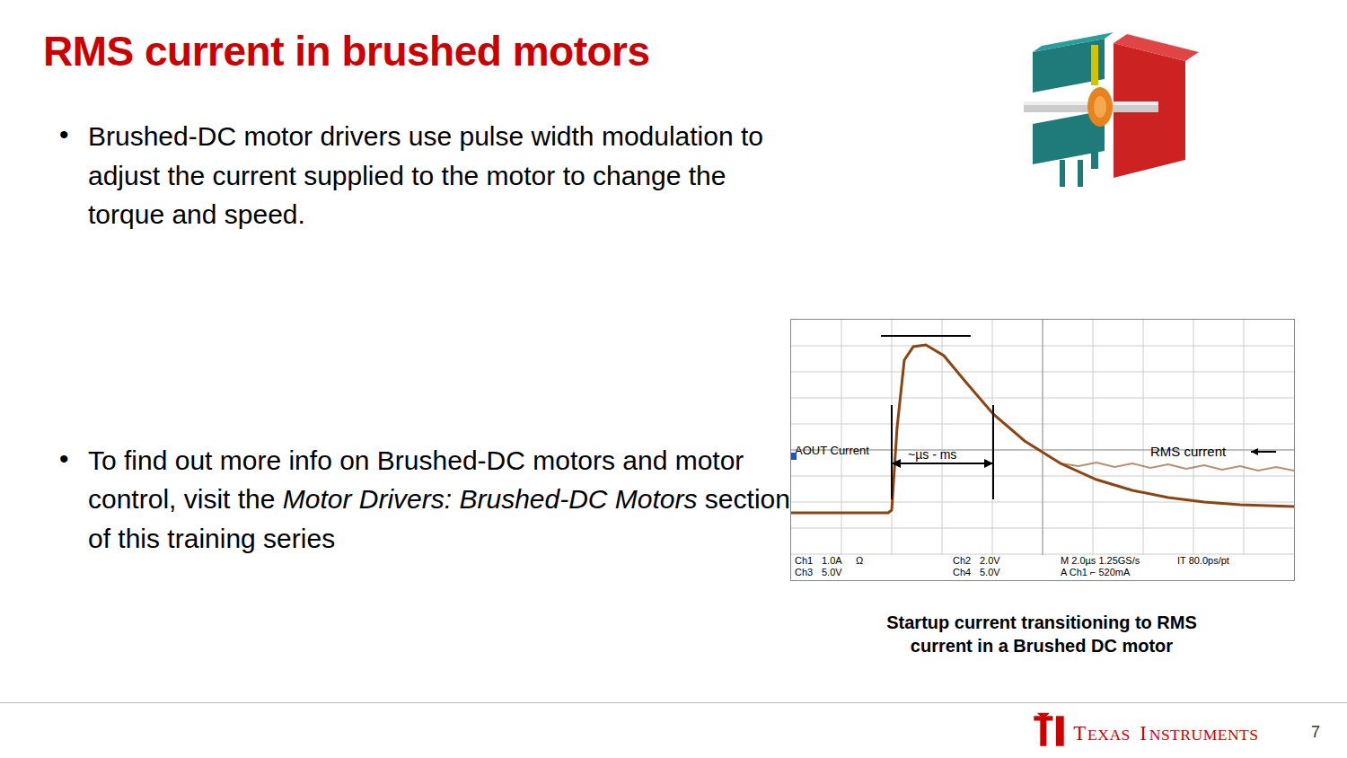RMS current in brushed motors
Brushed-DC motor drivers use pulse width modulation to adjust the current supplied to the motor to change the torque and speed.
To find out more info on Brushed-DC motors and motor control, visit the Motor Drivers: Brushed-DC Motors section of this training series
~µs - ms RMS current AOUT Current Ch11.0AΩ Ch35.0V Ch22.0V Ch45.0V M 2.0µs 1.25GS/s IT 80.0ps/pt A Ch1 ⌐ 520mA
Startup current transitioning to RMS
current in a Brushed DC motor
T EXAS I NSTRUMENTS
7